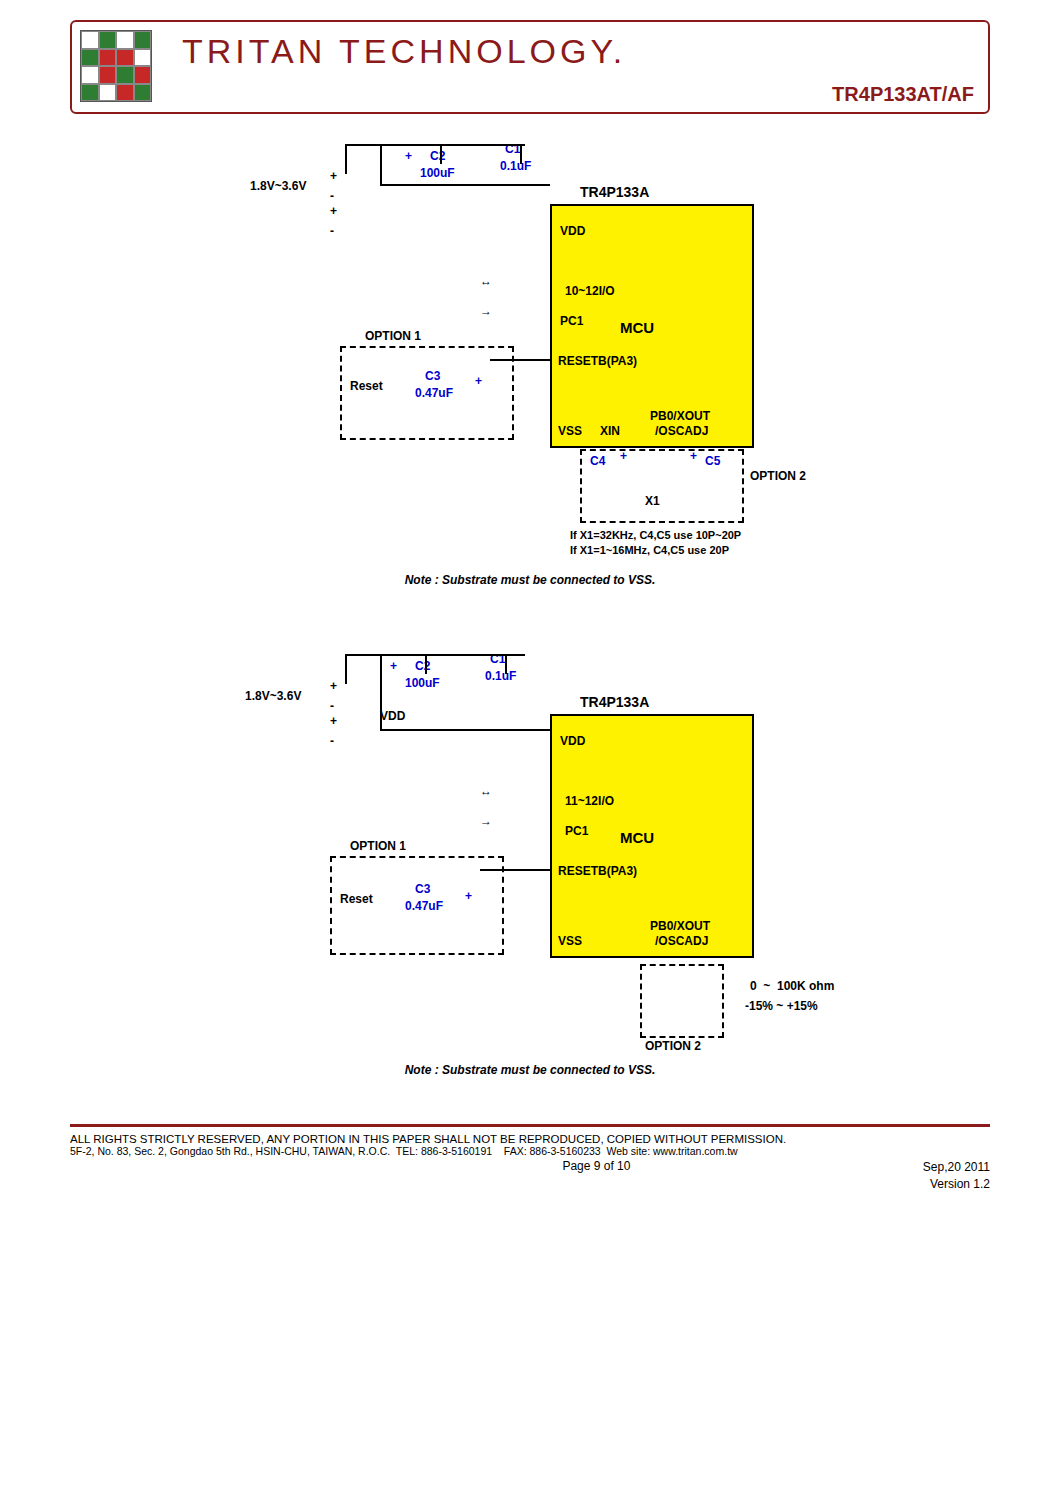TRITAN TECHNOLOGY.
TR4P133AT/AF
TR4P133A
VDD
10~12I/O
PC1
MCU
RESETB(PA3)
VSS
XIN
PB0/XOUT
/OSCADJ
1.8V~3.6V
+
-
+
-
+
C2
100uF
C1
0.1uF
↔
→
OPTION 1
Reset
C3
0.47uF
+
OPTION 2
C4
C5
X1
+
+
If X1=32KHz, C4,C5 use 10P~20P
If X1=1~16MHz, C4,C5 use 20P
Note : Substrate must be connected to VSS.
TR4P133A
VDD
11~12I/O
PC1
MCU
RESETB(PA3)
VSS
PB0/XOUT
/OSCADJ
1.8V~3.6V
+
-
+
-
+
C2
100uF
C1
0.1uF
VDD
↔
→
OPTION 1
Reset
C3
0.47uF
+
0 ~ 100K ohm
-15% ~ +15%
OPTION 2
Note : Substrate must be connected to VSS.
ALL RIGHTS STRICTLY RESERVED, ANY PORTION IN THIS PAPER SHALL NOT BE REPRODUCED, COPIED WITHOUT PERMISSION.
5F-2, No. 83, Sec. 2, Gongdao 5th Rd., HSIN-CHU, TAIWAN, R.O.C. TEL: 886-3-5160191 FAX: 886-3-5160233 Web site: www.tritan.com.tw
Page 9 of 10
Sep,20 2011
Version 1.2